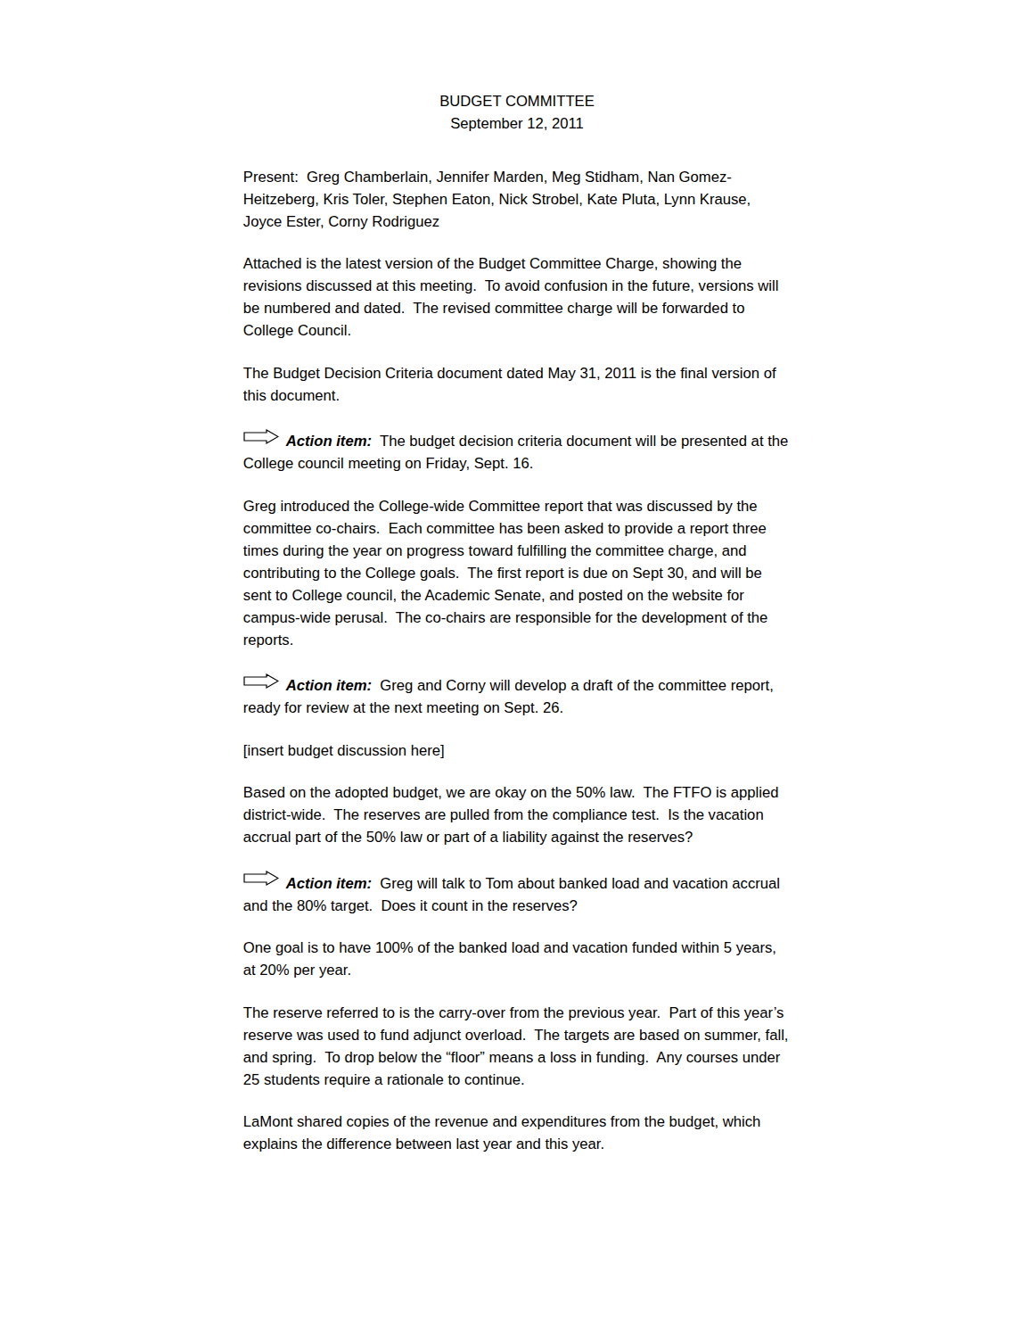BUDGET COMMITTEE September 12, 2011
Present: Greg Chamberlain, Jennifer Marden, Meg Stidham, Nan Gomez-Heitzeberg, Kris Toler, Stephen Eaton, Nick Strobel, Kate Pluta, Lynn Krause, Joyce Ester, Corny Rodriguez
Attached is the latest version of the Budget Committee Charge, showing the revisions discussed at this meeting. To avoid confusion in the future, versions will be numbered and dated. The revised committee charge will be forwarded to College Council.
The Budget Decision Criteria document dated May 31, 2011 is the final version of this document.
Action item: The budget decision criteria document will be presented at the College council meeting on Friday, Sept. 16.
Greg introduced the College-wide Committee report that was discussed by the committee co-chairs. Each committee has been asked to provide a report three times during the year on progress toward fulfilling the committee charge, and contributing to the College goals. The first report is due on Sept 30, and will be sent to College council, the Academic Senate, and posted on the website for campus-wide perusal. The co-chairs are responsible for the development of the reports.
Action item: Greg and Corny will develop a draft of the committee report, ready for review at the next meeting on Sept. 26.
[insert budget discussion here]
Based on the adopted budget, we are okay on the 50% law. The FTFO is applied district-wide. The reserves are pulled from the compliance test. Is the vacation accrual part of the 50% law or part of a liability against the reserves?
Action item: Greg will talk to Tom about banked load and vacation accrual and the 80% target. Does it count in the reserves?
One goal is to have 100% of the banked load and vacation funded within 5 years, at 20% per year.
The reserve referred to is the carry-over from the previous year. Part of this year’s reserve was used to fund adjunct overload. The targets are based on summer, fall, and spring. To drop below the “floor” means a loss in funding. Any courses under 25 students require a rationale to continue.
LaMont shared copies of the revenue and expenditures from the budget, which explains the difference between last year and this year.